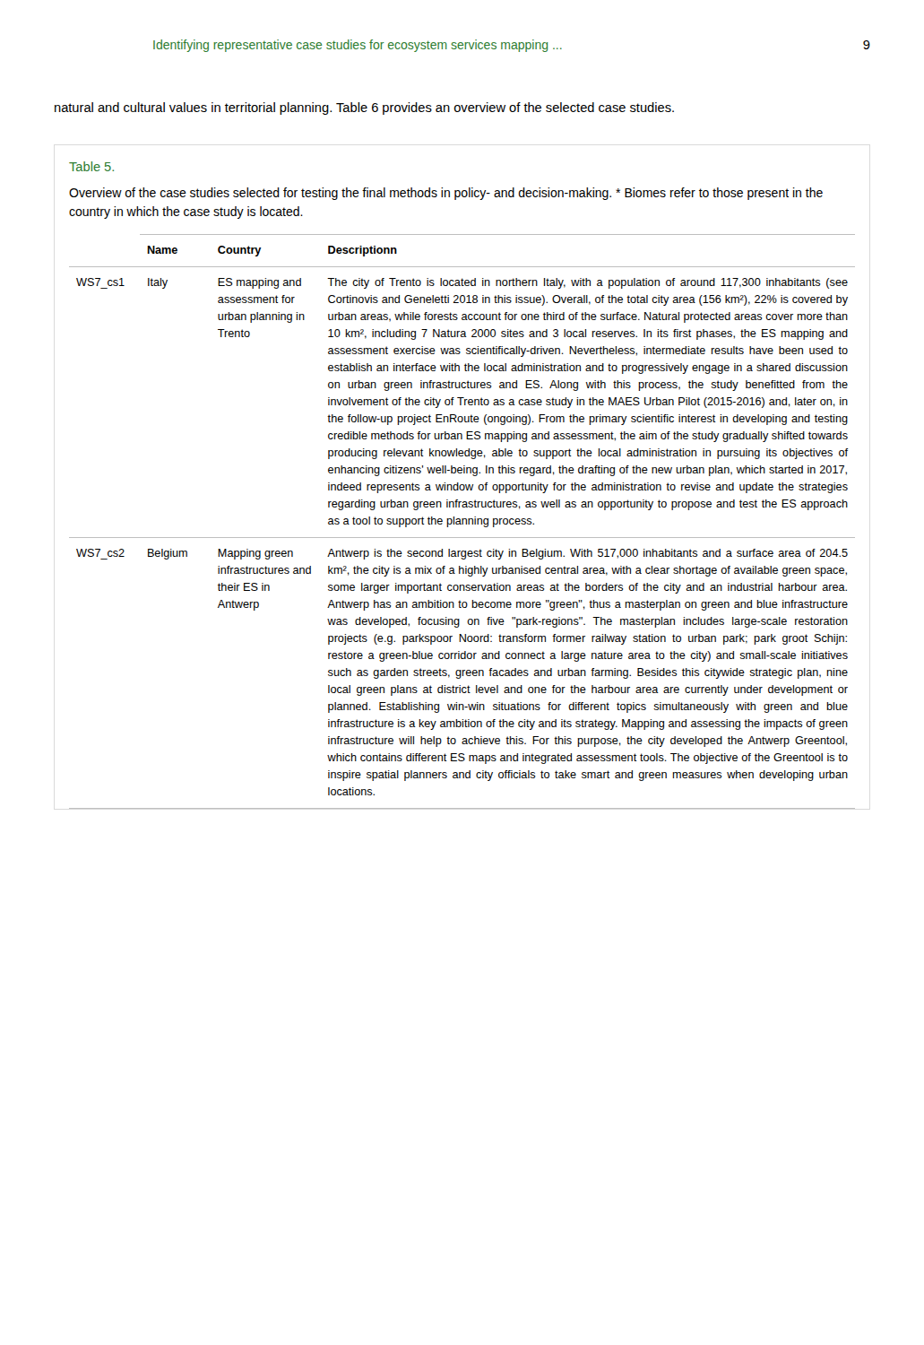Identifying representative case studies for ecosystem services mapping ... 9
natural and cultural values in territorial planning. Table 6 provides an overview of the selected case studies.
Table 5.
Overview of the case studies selected for testing the final methods in policy- and decision-making. * Biomes refer to those present in the country in which the case study is located.
| | Name | Country | Descriptionn |
| --- | --- | --- | --- |
| WS7_cs1 | Italy | ES mapping and assessment for urban planning in Trento | The city of Trento is located in northern Italy, with a population of around 117,300 inhabitants (see Cortinovis and Geneletti 2018 in this issue). Overall, of the total city area (156 km²), 22% is covered by urban areas, while forests account for one third of the surface. Natural protected areas cover more than 10 km², including 7 Natura 2000 sites and 3 local reserves. In its first phases, the ES mapping and assessment exercise was scientifically-driven. Nevertheless, intermediate results have been used to establish an interface with the local administration and to progressively engage in a shared discussion on urban green infrastructures and ES. Along with this process, the study benefitted from the involvement of the city of Trento as a case study in the MAES Urban Pilot (2015-2016) and, later on, in the follow-up project EnRoute (ongoing). From the primary scientific interest in developing and testing credible methods for urban ES mapping and assessment, the aim of the study gradually shifted towards producing relevant knowledge, able to support the local administration in pursuing its objectives of enhancing citizens' well-being. In this regard, the drafting of the new urban plan, which started in 2017, indeed represents a window of opportunity for the administration to revise and update the strategies regarding urban green infrastructures, as well as an opportunity to propose and test the ES approach as a tool to support the planning process. |
| WS7_cs2 | Belgium | Mapping green infrastructures and their ES in Antwerp | Antwerp is the second largest city in Belgium. With 517,000 inhabitants and a surface area of 204.5 km², the city is a mix of a highly urbanised central area, with a clear shortage of available green space, some larger important conservation areas at the borders of the city and an industrial harbour area. Antwerp has an ambition to become more "green", thus a masterplan on green and blue infrastructure was developed, focusing on five "park-regions". The masterplan includes large-scale restoration projects (e.g. parkspoor Noord: transform former railway station to urban park; park groot Schijn: restore a green-blue corridor and connect a large nature area to the city) and small-scale initiatives such as garden streets, green facades and urban farming. Besides this citywide strategic plan, nine local green plans at district level and one for the harbour area are currently under development or planned. Establishing win-win situations for different topics simultaneously with green and blue infrastructure is a key ambition of the city and its strategy. Mapping and assessing the impacts of green infrastructure will help to achieve this. For this purpose, the city developed the Antwerp Greentool, which contains different ES maps and integrated assessment tools. The objective of the Greentool is to inspire spatial planners and city officials to take smart and green measures when developing urban locations. |